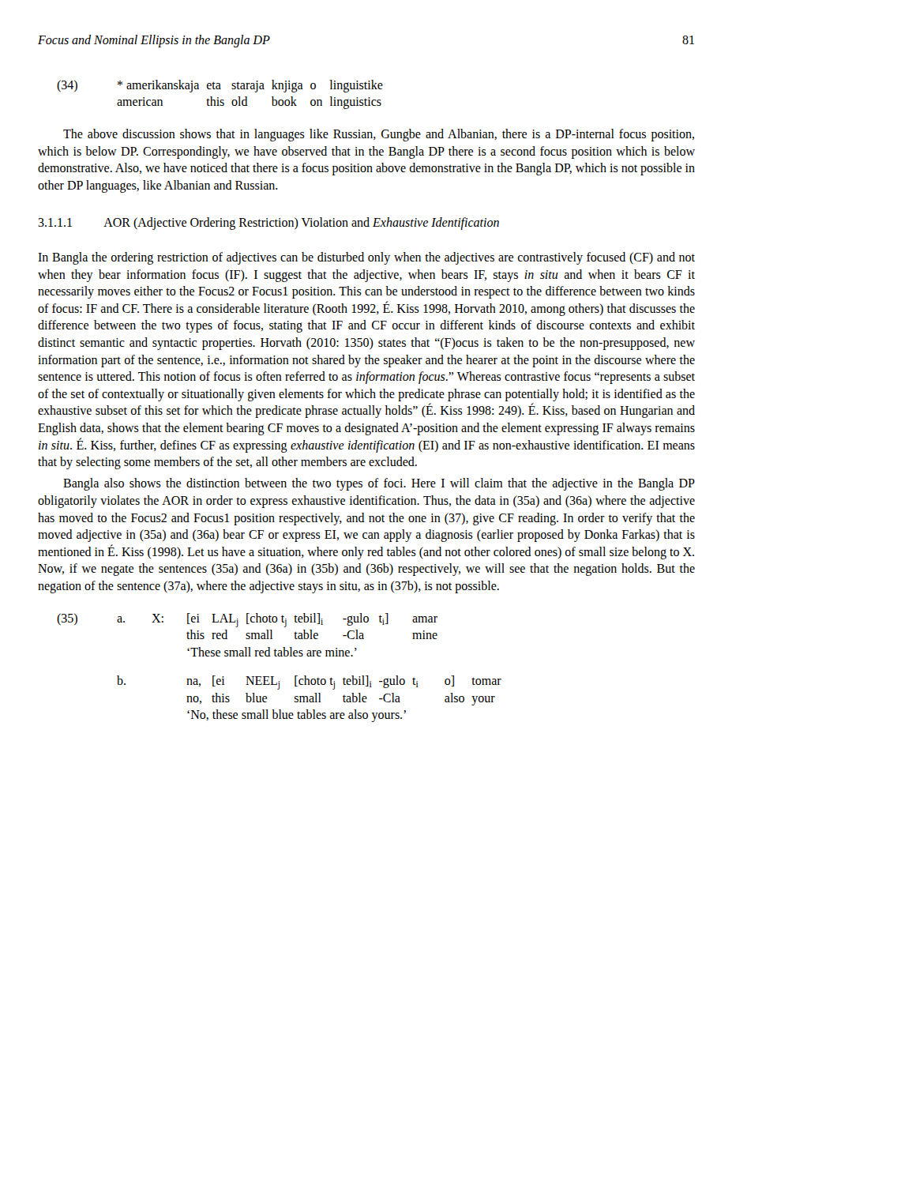Focus and Nominal Ellipsis in the Bangla DP 81
| (34) | * amerikanskaja | eta | staraja | knjiga | o | linguistike |
| | american | this | old | book | on | linguistics |
The above discussion shows that in languages like Russian, Gungbe and Albanian, there is a DP-internal focus position, which is below DP. Correspondingly, we have observed that in the Bangla DP there is a second focus position which is below demonstrative. Also, we have noticed that there is a focus position above demonstrative in the Bangla DP, which is not possible in other DP languages, like Albanian and Russian.
3.1.1.1 AOR (Adjective Ordering Restriction) Violation and Exhaustive Identification
In Bangla the ordering restriction of adjectives can be disturbed only when the adjectives are contrastively focused (CF) and not when they bear information focus (IF). I suggest that the adjective, when bears IF, stays in situ and when it bears CF it necessarily moves either to the Focus2 or Focus1 position. This can be understood in respect to the difference between two kinds of focus: IF and CF. There is a considerable literature (Rooth 1992, É. Kiss 1998, Horvath 2010, among others) that discusses the difference between the two types of focus, stating that IF and CF occur in different kinds of discourse contexts and exhibit distinct semantic and syntactic properties. Horvath (2010: 1350) states that “(F)ocus is taken to be the non-presupposed, new information part of the sentence, i.e., information not shared by the speaker and the hearer at the point in the discourse where the sentence is uttered. This notion of focus is often referred to as information focus.” Whereas contrastive focus “represents a subset of the set of contextually or situationally given elements for which the predicate phrase can potentially hold; it is identified as the exhaustive subset of this set for which the predicate phrase actually holds” (É. Kiss 1998: 249). É. Kiss, based on Hungarian and English data, shows that the element bearing CF moves to a designated A’-position and the element expressing IF always remains in situ. É. Kiss, further, defines CF as expressing exhaustive identification (EI) and IF as non-exhaustive identification. EI means that by selecting some members of the set, all other members are excluded.
Bangla also shows the distinction between the two types of foci. Here I will claim that the adjective in the Bangla DP obligatorily violates the AOR in order to express exhaustive identification. Thus, the data in (35a) and (36a) where the adjective has moved to the Focus2 and Focus1 position respectively, and not the one in (37), give CF reading. In order to verify that the moved adjective in (35a) and (36a) bear CF or express EI, we can apply a diagnosis (earlier proposed by Donka Farkas) that is mentioned in É. Kiss (1998). Let us have a situation, where only red tables (and not other colored ones) of small size belong to X. Now, if we negate the sentences (35a) and (36a) in (35b) and (36b) respectively, we will see that the negation holds. But the negation of the sentence (37a), where the adjective stays in situ, as in (37b), is not possible.
| (35) | a. | X: | [ei | LAL j | [choto t j | tebil] i | -gulo | t i ] | amar |
| | | | this | red | small | table | -Cla | | mine |
| | | | ‘These small red tables are mine.’ |
| | b. | | na, | [ei | NEEL j | [choto t j | tebil] i | -gulo | t i | o] | tomar |
| | | | no, | this | blue | small | table | -Cla | | also | your |
| | | | ‘No, these small blue tables are also yours.’ |